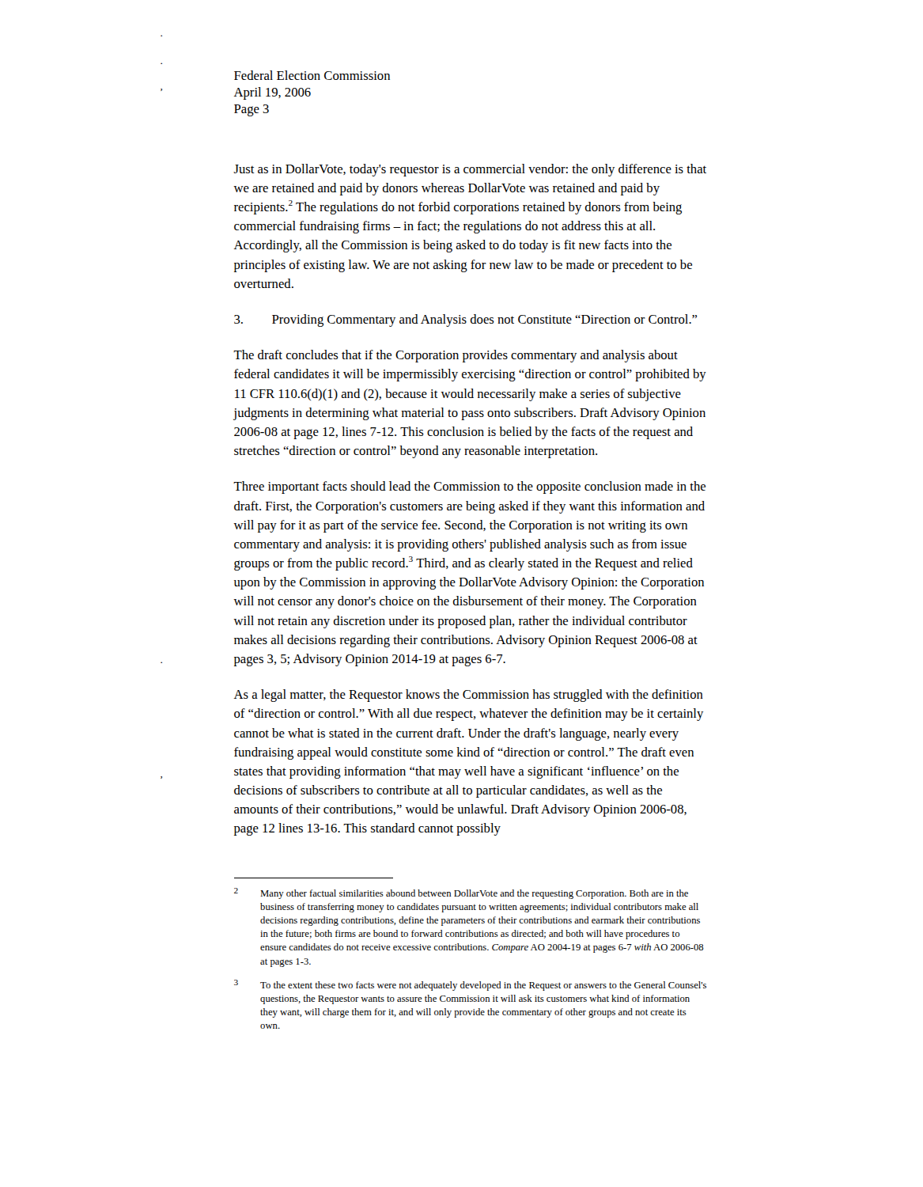. . , . ,
Federal Election Commission
April 19, 2006
Page 3
Just as in DollarVote, today's requestor is a commercial vendor: the only difference is that we are retained and paid by donors whereas DollarVote was retained and paid by recipients.2 The regulations do not forbid corporations retained by donors from being commercial fundraising firms – in fact; the regulations do not address this at all. Accordingly, all the Commission is being asked to do today is fit new facts into the principles of existing law. We are not asking for new law to be made or precedent to be overturned.
3. Providing Commentary and Analysis does not Constitute “Direction or Control.”
The draft concludes that if the Corporation provides commentary and analysis about federal candidates it will be impermissibly exercising “direction or control” prohibited by 11 CFR 110.6(d)(1) and (2), because it would necessarily make a series of subjective judgments in determining what material to pass onto subscribers. Draft Advisory Opinion 2006-08 at page 12, lines 7-12. This conclusion is belied by the facts of the request and stretches “direction or control” beyond any reasonable interpretation.
Three important facts should lead the Commission to the opposite conclusion made in the draft. First, the Corporation's customers are being asked if they want this information and will pay for it as part of the service fee. Second, the Corporation is not writing its own commentary and analysis: it is providing others' published analysis such as from issue groups or from the public record.3 Third, and as clearly stated in the Request and relied upon by the Commission in approving the DollarVote Advisory Opinion: the Corporation will not censor any donor's choice on the disbursement of their money. The Corporation will not retain any discretion under its proposed plan, rather the individual contributor makes all decisions regarding their contributions. Advisory Opinion Request 2006-08 at pages 3, 5; Advisory Opinion 2014-19 at pages 6-7.
As a legal matter, the Requestor knows the Commission has struggled with the definition of “direction or control.” With all due respect, whatever the definition may be it certainly cannot be what is stated in the current draft. Under the draft's language, nearly every fundraising appeal would constitute some kind of “direction or control.” The draft even states that providing information “that may well have a significant ‘influence’ on the decisions of subscribers to contribute at all to particular candidates, as well as the amounts of their contributions,” would be unlawful. Draft Advisory Opinion 2006-08, page 12 lines 13-16. This standard cannot possibly
2 Many other factual similarities abound between DollarVote and the requesting Corporation. Both are in the business of transferring money to candidates pursuant to written agreements; individual contributors make all decisions regarding contributions, define the parameters of their contributions and earmark their contributions in the future; both firms are bound to forward contributions as directed; and both will have procedures to ensure candidates do not receive excessive contributions. Compare AO 2004-19 at pages 6-7 with AO 2006-08 at pages 1-3.
3 To the extent these two facts were not adequately developed in the Request or answers to the General Counsel's questions, the Requestor wants to assure the Commission it will ask its customers what kind of information they want, will charge them for it, and will only provide the commentary of other groups and not create its own.